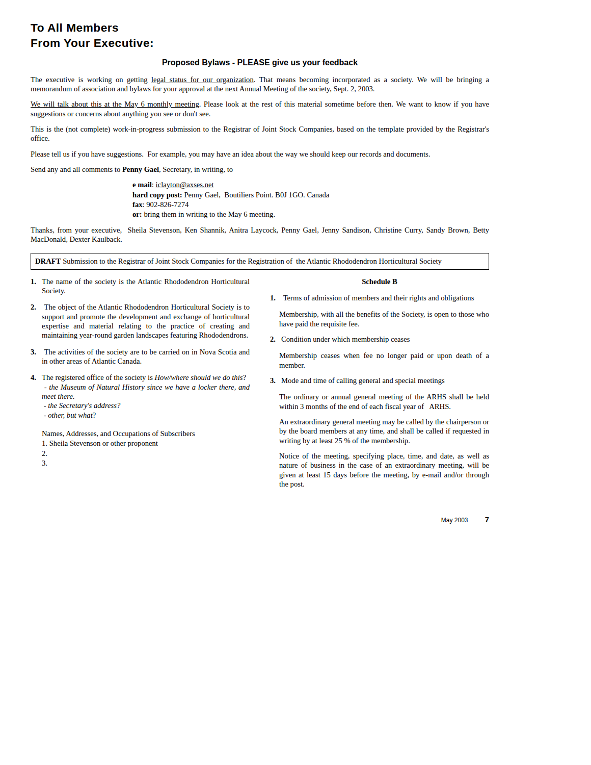To All Members
From Your Executive:
Proposed Bylaws - PLEASE give us your feedback
The executive is working on getting legal status for our organization. That means becoming incorporated as a society. We will be bringing a memorandum of association and bylaws for your approval at the next Annual Meeting of the society, Sept. 2, 2003.
We will talk about this at the May 6 monthly meeting. Please look at the rest of this material sometime before then. We want to know if you have suggestions or concerns about anything you see or don't see.
This is the (not complete) work-in-progress submission to the Registrar of Joint Stock Companies, based on the template provided by the Registrar's office.
Please tell us if you have suggestions. For example, you may have an idea about the way we should keep our records and documents.
Send any and all comments to Penny Gael, Secretary, in writing, to
e mail: iclayton@axses.net
hard copy post: Penny Gael, Boutiliers Point. B0J 1GO. Canada
fax: 902-826-7274
or: bring them in writing to the May 6 meeting.
Thanks, from your executive, Sheila Stevenson, Ken Shannik, Anitra Laycock, Penny Gael, Jenny Sandison, Christine Curry, Sandy Brown, Betty MacDonald, Dexter Kaulback.
DRAFT Submission to the Registrar of Joint Stock Companies for the Registration of the Atlantic Rhododendron Horticultural Society
1. The name of the society is the Atlantic Rhododendron Horticultural Society.
2. The object of the Atlantic Rhododendron Horticultural Society is to support and promote the development and exchange of horticultural expertise and material relating to the practice of creating and maintaining year-round garden landscapes featuring Rhododendrons.
3. The activities of the society are to be carried on in Nova Scotia and in other areas of Atlantic Canada.
4. The registered office of the society is How/where should we do this?
- the Museum of Natural History since we have a locker there, and meet there.
- the Secretary's address?
- other, but what?
Names, Addresses, and Occupations of Subscribers
1. Sheila Stevenson or other proponent
2.
3.
Schedule B
1. Terms of admission of members and their rights and obligations
Membership, with all the benefits of the Society, is open to those who have paid the requisite fee.
2. Condition under which membership ceases
Membership ceases when fee no longer paid or upon death of a member.
3. Mode and time of calling general and special meetings
The ordinary or annual general meeting of the ARHS shall be held within 3 months of the end of each fiscal year of ARHS.
An extraordinary general meeting may be called by the chairperson or by the board members at any time, and shall be called if requested in writing by at least 25 % of the membership.
Notice of the meeting, specifying place, time, and date, as well as nature of business in the case of an extraordinary meeting, will be given at least 15 days before the meeting, by e-mail and/or through the post.
May 2003 7